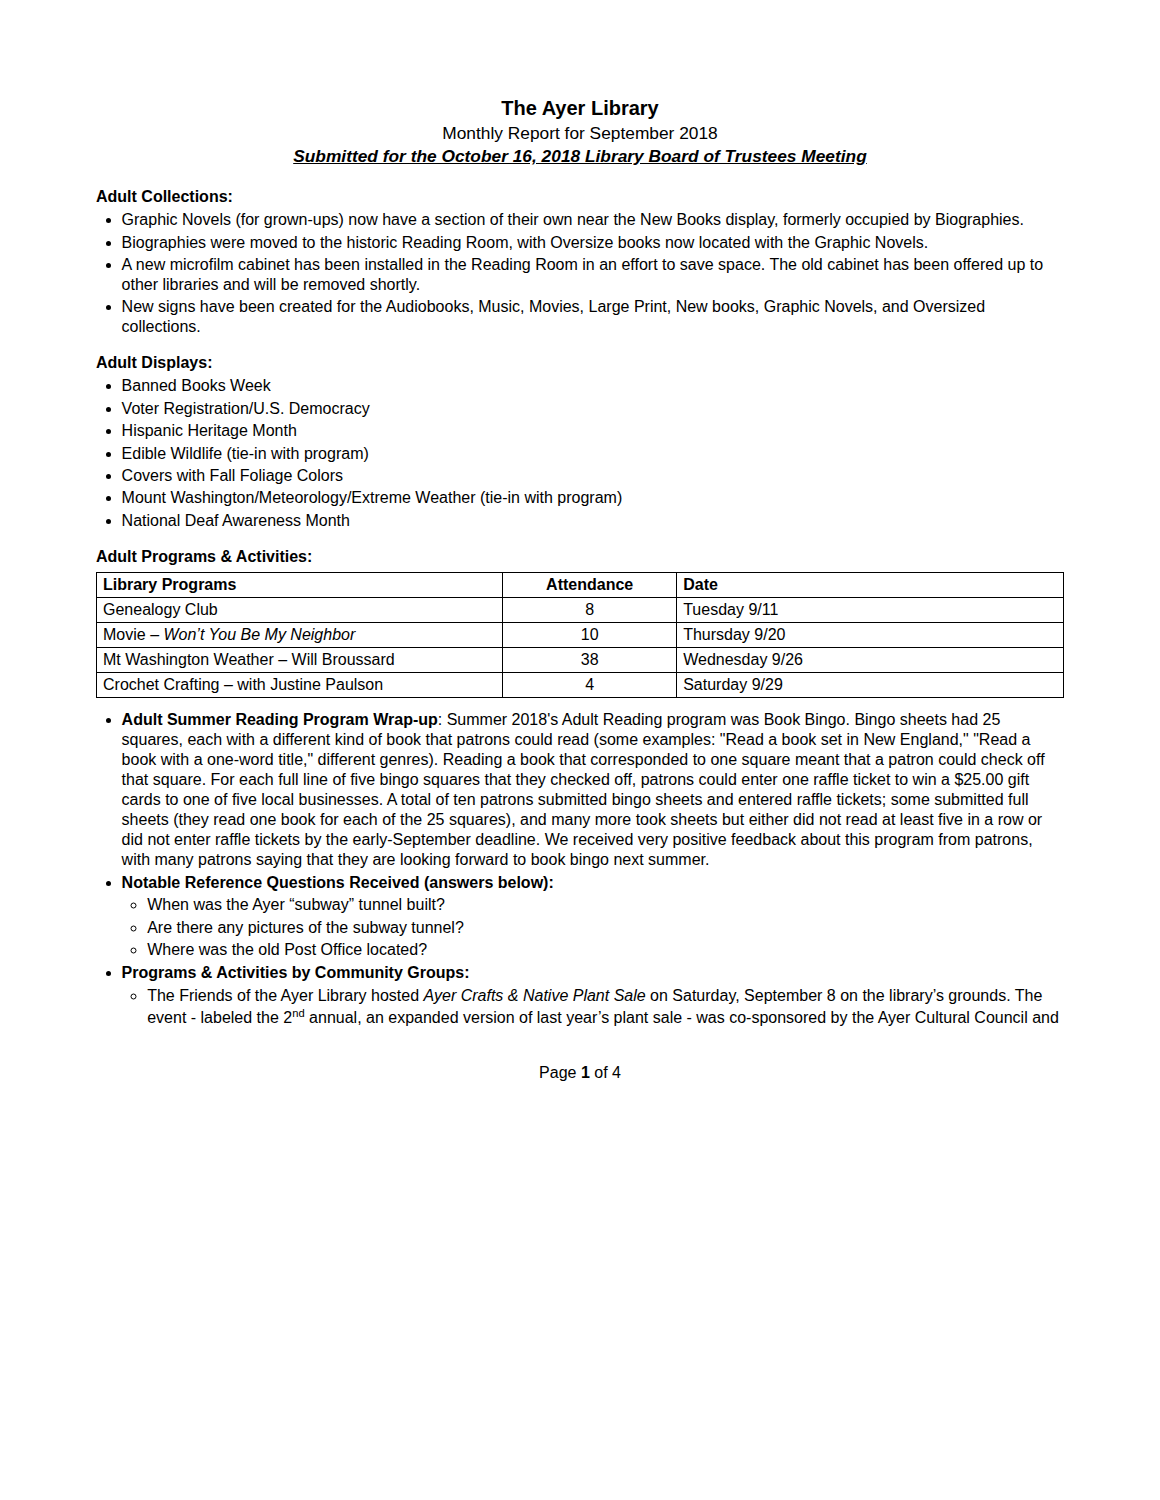The Ayer Library
Monthly Report for September 2018
Submitted for the October 16, 2018 Library Board of Trustees Meeting
Adult Collections:
Graphic Novels (for grown-ups) now have a section of their own near the New Books display, formerly occupied by Biographies.
Biographies were moved to the historic Reading Room, with Oversize books now located with the Graphic Novels.
A new microfilm cabinet has been installed in the Reading Room in an effort to save space. The old cabinet has been offered up to other libraries and will be removed shortly.
New signs have been created for the Audiobooks, Music, Movies, Large Print, New books, Graphic Novels, and Oversized collections.
Adult Displays:
Banned Books Week
Voter Registration/U.S. Democracy
Hispanic Heritage Month
Edible Wildlife (tie-in with program)
Covers with Fall Foliage Colors
Mount Washington/Meteorology/Extreme Weather (tie-in with program)
National Deaf Awareness Month
Adult Programs & Activities:
| Library Programs | Attendance | Date |
| --- | --- | --- |
| Genealogy Club | 8 | Tuesday 9/11 |
| Movie – Won’t You Be My Neighbor | 10 | Thursday 9/20 |
| Mt Washington Weather – Will Broussard | 38 | Wednesday 9/26 |
| Crochet Crafting – with Justine Paulson | 4 | Saturday 9/29 |
Adult Summer Reading Program Wrap-up: Summer 2018's Adult Reading program was Book Bingo. Bingo sheets had 25 squares, each with a different kind of book that patrons could read (some examples: "Read a book set in New England," "Read a book with a one-word title," different genres). Reading a book that corresponded to one square meant that a patron could check off that square. For each full line of five bingo squares that they checked off, patrons could enter one raffle ticket to win a $25.00 gift cards to one of five local businesses. A total of ten patrons submitted bingo sheets and entered raffle tickets; some submitted full sheets (they read one book for each of the 25 squares), and many more took sheets but either did not read at least five in a row or did not enter raffle tickets by the early-September deadline. We received very positive feedback about this program from patrons, with many patrons saying that they are looking forward to book bingo next summer.
Notable Reference Questions Received (answers below):
When was the Ayer “subway” tunnel built?
Are there any pictures of the subway tunnel?
Where was the old Post Office located?
Programs & Activities by Community Groups:
The Friends of the Ayer Library hosted Ayer Crafts & Native Plant Sale on Saturday, September 8 on the library’s grounds. The event - labeled the 2nd annual, an expanded version of last year’s plant sale - was co-sponsored by the Ayer Cultural Council and
Page 1 of 4